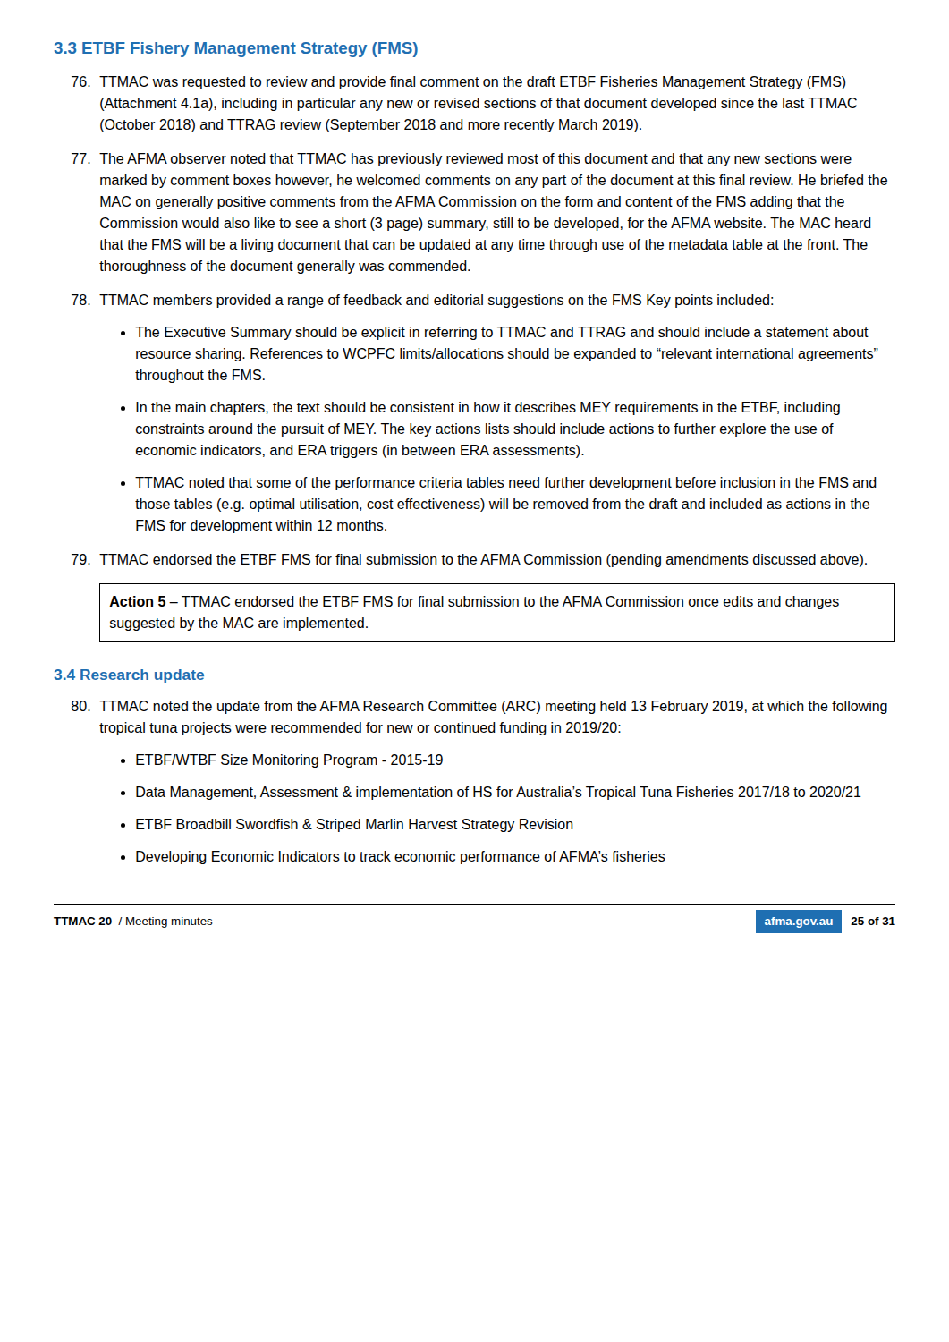3.3 ETBF Fishery Management Strategy (FMS)
76. TTMAC was requested to review and provide final comment on the draft ETBF Fisheries Management Strategy (FMS) (Attachment 4.1a), including in particular any new or revised sections of that document developed since the last TTMAC (October 2018) and TTRAG review (September 2018 and more recently March 2019).
77. The AFMA observer noted that TTMAC has previously reviewed most of this document and that any new sections were marked by comment boxes however, he welcomed comments on any part of the document at this final review. He briefed the MAC on generally positive comments from the AFMA Commission on the form and content of the FMS adding that the Commission would also like to see a short (3 page) summary, still to be developed, for the AFMA website. The MAC heard that the FMS will be a living document that can be updated at any time through use of the metadata table at the front. The thoroughness of the document generally was commended.
78. TTMAC members provided a range of feedback and editorial suggestions on the FMS Key points included:
The Executive Summary should be explicit in referring to TTMAC and TTRAG and should include a statement about resource sharing. References to WCPFC limits/allocations should be expanded to “relevant international agreements” throughout the FMS.
In the main chapters, the text should be consistent in how it describes MEY requirements in the ETBF, including constraints around the pursuit of MEY. The key actions lists should include actions to further explore the use of economic indicators, and ERA triggers (in between ERA assessments).
TTMAC noted that some of the performance criteria tables need further development before inclusion in the FMS and those tables (e.g. optimal utilisation, cost effectiveness) will be removed from the draft and included as actions in the FMS for development within 12 months.
79. TTMAC endorsed the ETBF FMS for final submission to the AFMA Commission (pending amendments discussed above).
Action 5 – TTMAC endorsed the ETBF FMS for final submission to the AFMA Commission once edits and changes suggested by the MAC are implemented.
3.4 Research update
80. TTMAC noted the update from the AFMA Research Committee (ARC) meeting held 13 February 2019, at which the following tropical tuna projects were recommended for new or continued funding in 2019/20:
ETBF/WTBF Size Monitoring Program - 2015-19
Data Management, Assessment & implementation of HS for Australia’s Tropical Tuna Fisheries 2017/18 to 2020/21
ETBF Broadbill Swordfish & Striped Marlin Harvest Strategy Revision
Developing Economic Indicators to track economic performance of AFMA’s fisheries
TTMAC 20 / Meeting minutes
afma.gov.au 25 of 31